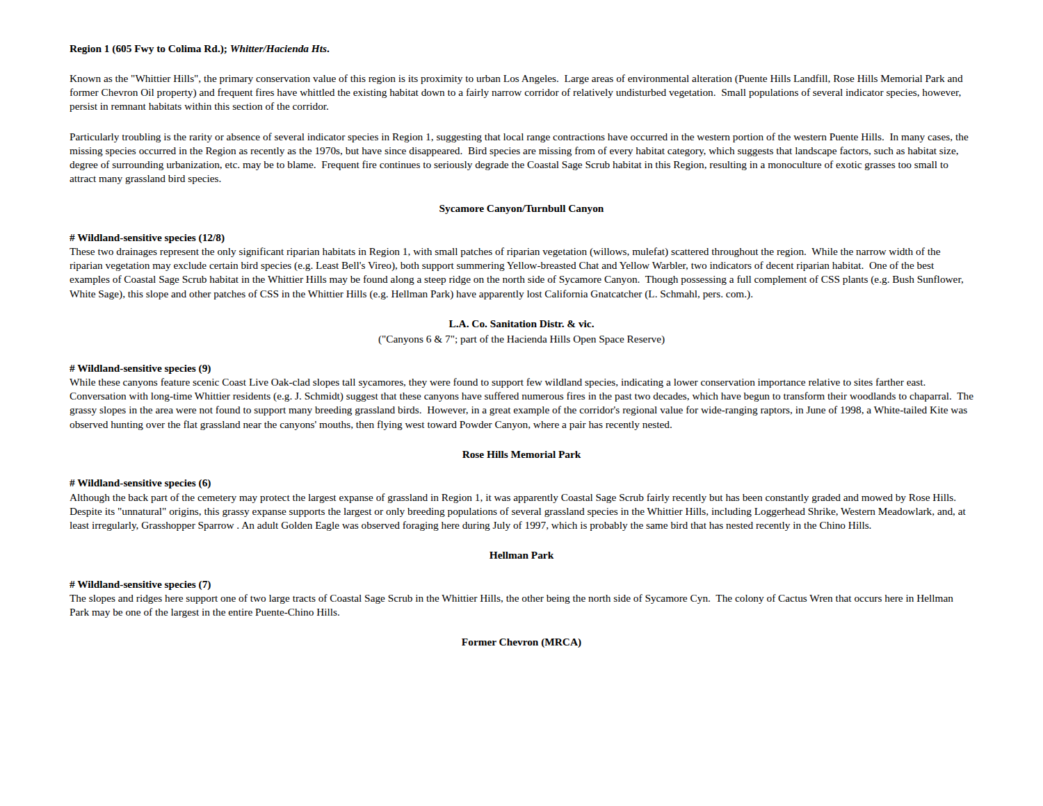Region 1 (605 Fwy to Colima Rd.); Whitter/Hacienda Hts.
Known as the "Whittier Hills", the primary conservation value of this region is its proximity to urban Los Angeles. Large areas of environmental alteration (Puente Hills Landfill, Rose Hills Memorial Park and former Chevron Oil property) and frequent fires have whittled the existing habitat down to a fairly narrow corridor of relatively undisturbed vegetation. Small populations of several indicator species, however, persist in remnant habitats within this section of the corridor.
Particularly troubling is the rarity or absence of several indicator species in Region 1, suggesting that local range contractions have occurred in the western portion of the western Puente Hills. In many cases, the missing species occurred in the Region as recently as the 1970s, but have since disappeared. Bird species are missing from of every habitat category, which suggests that landscape factors, such as habitat size, degree of surrounding urbanization, etc. may be to blame. Frequent fire continues to seriously degrade the Coastal Sage Scrub habitat in this Region, resulting in a monoculture of exotic grasses too small to attract many grassland bird species.
Sycamore Canyon/Turnbull Canyon
# Wildland-sensitive species (12/8)
These two drainages represent the only significant riparian habitats in Region 1, with small patches of riparian vegetation (willows, mulefat) scattered throughout the region. While the narrow width of the riparian vegetation may exclude certain bird species (e.g. Least Bell's Vireo), both support summering Yellow-breasted Chat and Yellow Warbler, two indicators of decent riparian habitat. One of the best examples of Coastal Sage Scrub habitat in the Whittier Hills may be found along a steep ridge on the north side of Sycamore Canyon. Though possessing a full complement of CSS plants (e.g. Bush Sunflower, White Sage), this slope and other patches of CSS in the Whittier Hills (e.g. Hellman Park) have apparently lost California Gnatcatcher (L. Schmahl, pers. com.).
L.A. Co. Sanitation Distr. & vic.
("Canyons 6 & 7"; part of the Hacienda Hills Open Space Reserve)
# Wildland-sensitive species (9)
While these canyons feature scenic Coast Live Oak-clad slopes tall sycamores, they were found to support few wildland species, indicating a lower conservation importance relative to sites farther east. Conversation with long-time Whittier residents (e.g. J. Schmidt) suggest that these canyons have suffered numerous fires in the past two decades, which have begun to transform their woodlands to chaparral. The grassy slopes in the area were not found to support many breeding grassland birds. However, in a great example of the corridor's regional value for wide-ranging raptors, in June of 1998, a White-tailed Kite was observed hunting over the flat grassland near the canyons' mouths, then flying west toward Powder Canyon, where a pair has recently nested.
Rose Hills Memorial Park
# Wildland-sensitive species (6)
Although the back part of the cemetery may protect the largest expanse of grassland in Region 1, it was apparently Coastal Sage Scrub fairly recently but has been constantly graded and mowed by Rose Hills. Despite its "unnatural" origins, this grassy expanse supports the largest or only breeding populations of several grassland species in the Whittier Hills, including Loggerhead Shrike, Western Meadowlark, and, at least irregularly, Grasshopper Sparrow . An adult Golden Eagle was observed foraging here during July of 1997, which is probably the same bird that has nested recently in the Chino Hills.
Hellman Park
# Wildland-sensitive species (7)
The slopes and ridges here support one of two large tracts of Coastal Sage Scrub in the Whittier Hills, the other being the north side of Sycamore Cyn. The colony of Cactus Wren that occurs here in Hellman Park may be one of the largest in the entire Puente-Chino Hills.
Former Chevron (MRCA)